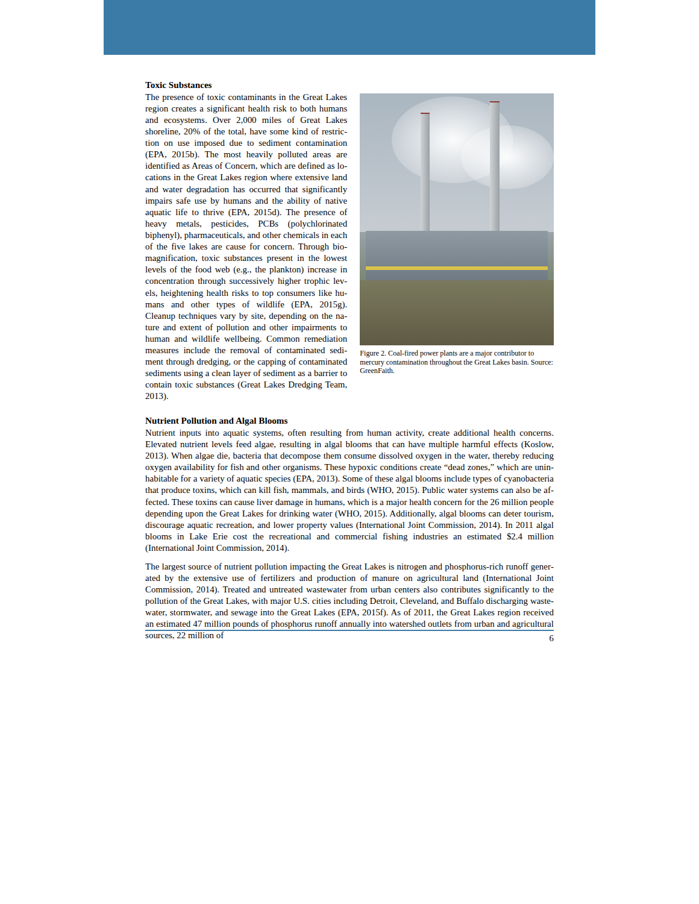Toxic Substances
Figure 2. Coal-fired power plants are a major contributor to mercury contamination throughout the Great Lakes basin. Source: GreenFaith.
The presence of toxic contaminants in the Great Lakes region creates a significant health risk to both humans and ecosystems. Over 2,000 miles of Great Lakes shoreline, 20% of the total, have some kind of restriction on use imposed due to sediment contamination (EPA, 2015b). The most heavily polluted areas are identified as Areas of Concern, which are defined as locations in the Great Lakes region where extensive land and water degradation has occurred that significantly impairs safe use by humans and the ability of native aquatic life to thrive (EPA, 2015d). The presence of heavy metals, pesticides, PCBs (polychlorinated biphenyl), pharmaceuticals, and other chemicals in each of the five lakes are cause for concern. Through biomagnification, toxic substances present in the lowest levels of the food web (e.g., the plankton) increase in concentration through successively higher trophic levels, heightening health risks to top consumers like humans and other types of wildlife (EPA, 2015g). Cleanup techniques vary by site, depending on the nature and extent of pollution and other impairments to human and wildlife wellbeing. Common remediation measures include the removal of contaminated sediment through dredging, or the capping of contaminated sediments using a clean layer of sediment as a barrier to contain toxic substances (Great Lakes Dredging Team, 2013).
Nutrient Pollution and Algal Blooms
Nutrient inputs into aquatic systems, often resulting from human activity, create additional health concerns. Elevated nutrient levels feed algae, resulting in algal blooms that can have multiple harmful effects (Koslow, 2013). When algae die, bacteria that decompose them consume dissolved oxygen in the water, thereby reducing oxygen availability for fish and other organisms. These hypoxic conditions create “dead zones,” which are uninhabitable for a variety of aquatic species (EPA, 2013). Some of these algal blooms include types of cyanobacteria that produce toxins, which can kill fish, mammals, and birds (WHO, 2015). Public water systems can also be affected. These toxins can cause liver damage in humans, which is a major health concern for the 26 million people depending upon the Great Lakes for drinking water (WHO, 2015). Additionally, algal blooms can deter tourism, discourage aquatic recreation, and lower property values (International Joint Commission, 2014). In 2011 algal blooms in Lake Erie cost the recreational and commercial fishing industries an estimated $2.4 million (International Joint Commission, 2014).
The largest source of nutrient pollution impacting the Great Lakes is nitrogen and phosphorus-rich runoff generated by the extensive use of fertilizers and production of manure on agricultural land (International Joint Commission, 2014). Treated and untreated wastewater from urban centers also contributes significantly to the pollution of the Great Lakes, with major U.S. cities including Detroit, Cleveland, and Buffalo discharging wastewater, stormwater, and sewage into the Great Lakes (EPA, 2015f). As of 2011, the Great Lakes region received an estimated 47 million pounds of phosphorus runoff annually into watershed outlets from urban and agricultural sources, 22 million of
6